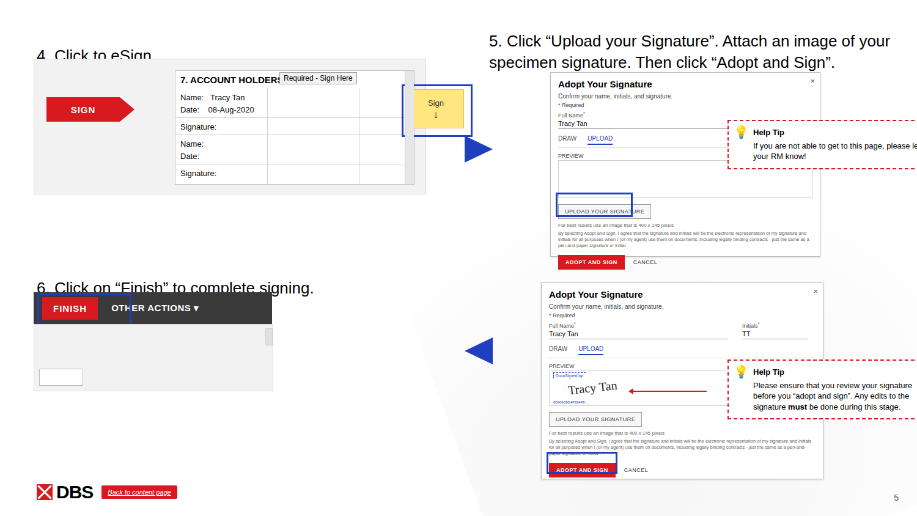4. Click to eSign
SIGN
7. ACCOUNT HOLDERS' AGRE
Required - Sign Here
Name: Tracy Tan
Date: 08-Aug-2020
Signature:
Name:
Date:
Signature:
Sign ↓
5. Click “Upload your Signature”. Attach an image of your specimen signature. Then click “Adopt and Sign”.
×
Adopt Your Signature
Confirm your name, initials, and signature.
* Required
Full Name*
Tracy Tan
DRAW UPLOAD
PREVIEW
UPLOAD YOUR SIGNATURE
For best results use an image that is 400 x 145 pixels
By selecting Adopt and Sign, I agree that the signature and initials will be the electronic representation of my signature and initials for all purposes when I (or my agent) use them on documents, including legally binding contracts - just the same as a pen-and-paper signature or initial.
ADOPT AND SIGN CANCEL
💡
Help Tip
If you are not able to get to this page, please let your RM know!
×
Adopt Your Signature
Confirm your name, initials, and signature.
* Required
Full Name*
Tracy Tan
Initials*
TT
DRAW UPLOAD
PREVIEW
DocuSigned by: Tracy Tan 8096909D4F394F8...
UPLOAD YOUR SIGNATURE
For best results use an image that is 400 x 145 pixels
By selecting Adopt and Sign, I agree that the signature and initials will be the electronic representation of my signature and initials for all purposes when I (or my agent) use them on documents, including legally binding contracts - just the same as a pen-and-paper signature or initial.
ADOPT AND SIGN CANCEL
💡
Help Tip
Please ensure that you review your signature before you “adopt and sign”. Any edits to the signature must be done during this stage.
6. Click on “Finish” to complete signing.
FINISH OTHER ACTIONS ▾
DBS
Back to content page
5